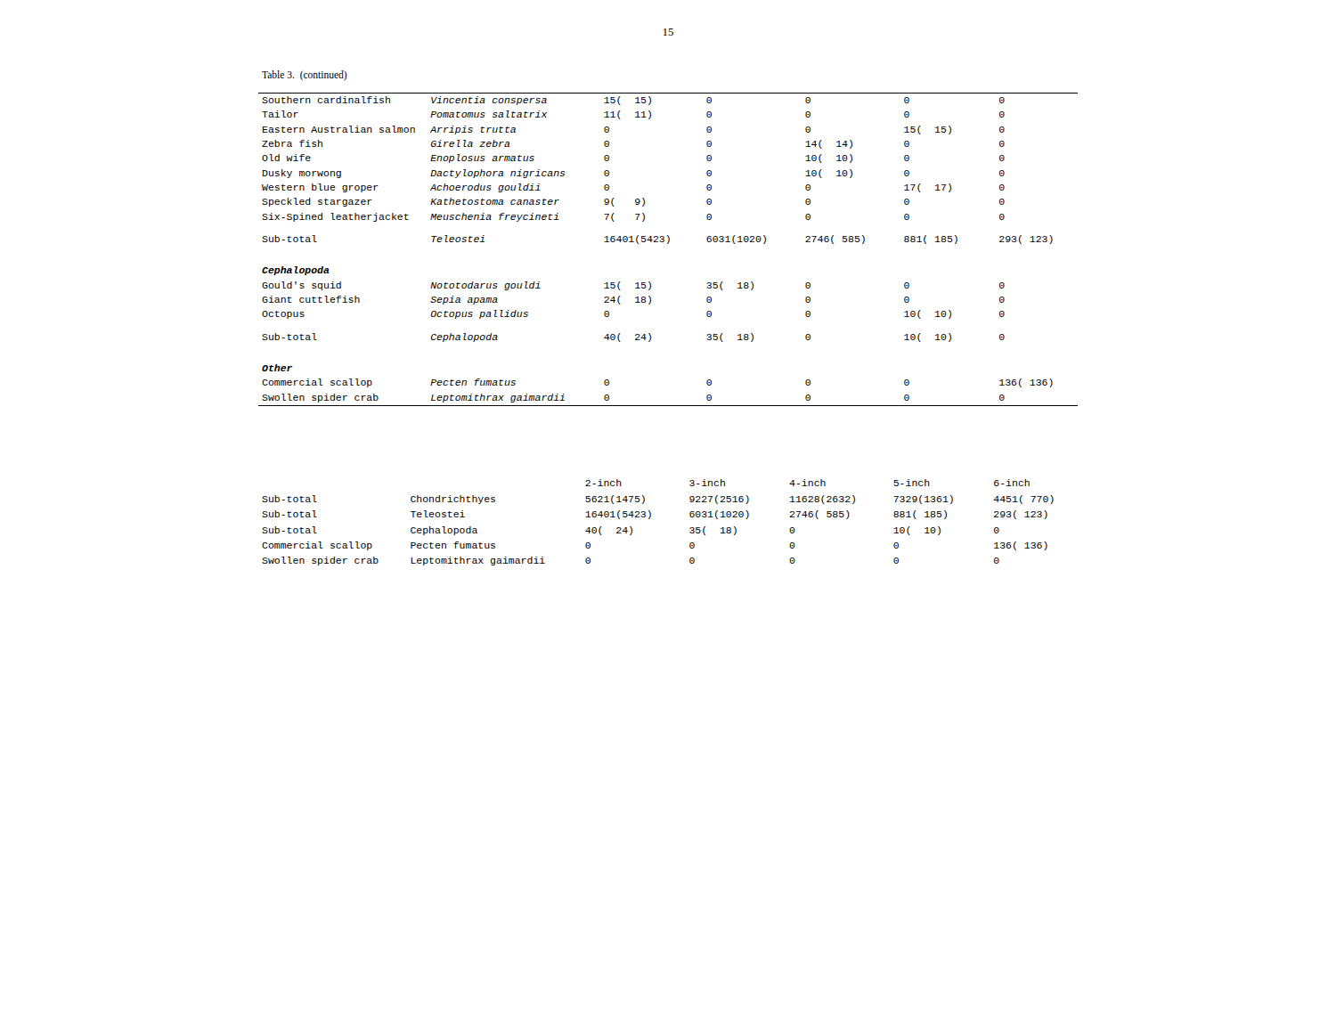15
Table 3. (continued)
| Southern cardinalfish | Vincentia conspersa | 15( 15) | 0 | 0 | 0 | 0 |
| Tailor | Pomatomus saltatrix | 11( 11) | 0 | 0 | 0 | 0 |
| Eastern Australian salmon | Arripis trutta | 0 | 0 | 0 | 15( 15) | 0 |
| Zebra fish | Girella zebra | 0 | 0 | 14( 14) | 0 | 0 |
| Old wife | Enoplosus armatus | 0 | 0 | 10( 10) | 0 | 0 |
| Dusky morwong | Dactylophora nigricans | 0 | 0 | 10( 10) | 0 | 0 |
| Western blue groper | Achoerodus gouldii | 0 | 0 | 0 | 17( 17) | 0 |
| Speckled stargazer | Kathetostoma canaster | 9( 9) | 0 | 0 | 0 | 0 |
| Six-Spined leatherjacket | Meuschenia freycineti | 7( 7) | 0 | 0 | 0 | 0 |
| Sub-total | Teleostei | 16401(5423) | 6031(1020) | 2746( 585) | 881( 185) | 293( 123) |
| Cephalopoda | | | | | | |
| Gould's squid | Nototodarus gouldi | 15( 15) | 35( 18) | 0 | 0 | 0 |
| Giant cuttlefish | Sepia apama | 24( 18) | 0 | 0 | 0 | 0 |
| Octopus | Octopus pallidus | 0 | 0 | 0 | 10( 10) | 0 |
| Sub-total | Cephalopoda | 40( 24) | 35( 18) | 0 | 10( 10) | 0 |
| Other | | | | | | |
| Commercial scallop | Pecten fumatus | 0 | 0 | 0 | 0 | 136( 136) |
| Swollen spider crab | Leptomithrax gaimardii | 0 | 0 | 0 | 0 | 0 |
| | | 2-inch | 3-inch | 4-inch | 5-inch | 6-inch |
| Sub-total | Chondrichthyes | 5621(1475) | 9227(2516) | 11628(2632) | 7329(1361) | 4451( 770) |
| Sub-total | Teleostei | 16401(5423) | 6031(1020) | 2746( 585) | 881( 185) | 293( 123) |
| Sub-total | Cephalopoda | 40( 24) | 35( 18) | 0 | 10( 10) | 0 |
| Commercial scallop | Pecten fumatus | 0 | 0 | 0 | 0 | 136( 136) |
| Swollen spider crab | Leptomithrax gaimardii | 0 | 0 | 0 | 0 | 0 |